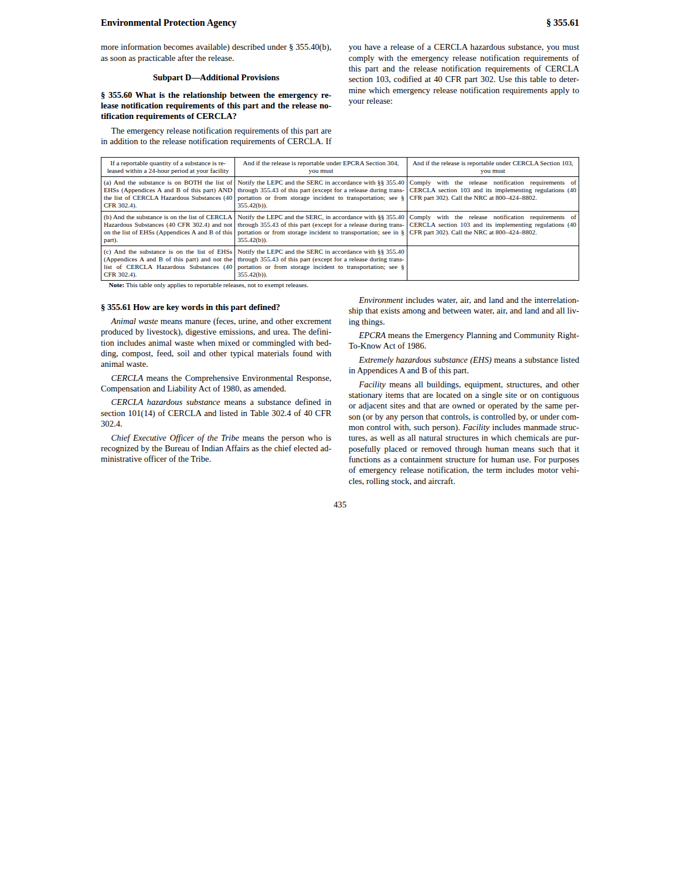Environmental Protection Agency § 355.61
more information becomes available) described under § 355.40(b), as soon as practicable after the release.
Subpart D—Additional Provisions
§ 355.60 What is the relationship between the emergency release notification requirements of this part and the release notification requirements of CERCLA?
The emergency release notification requirements of this part are in addition to the release notification requirements of CERCLA. If you have a release of a CERCLA hazardous substance, you must comply with the emergency release notification requirements of this part and the release notification requirements of CERCLA section 103, codified at 40 CFR part 302. Use this table to determine which emergency release notification requirements apply to your release:
| If a reportable quantity of a substance is released within a 24-hour period at your facility | And if the release is reportable under EPCRA Section 304, you must | And if the release is reportable under CERCLA Section 103, you must |
| --- | --- | --- |
| (a) And the substance is on BOTH the list of EHSs (Appendices A and B of this part) AND the list of CERCLA Hazardous Substances (40 CFR 302.4). | Notify the LEPC and the SERC in accordance with §§ 355.40 through 355.43 of this part (except for a release during transportation or from storage incident to transportation; see § 355.42(b)). | Comply with the release notification requirements of CERCLA section 103 and its implementing regulations (40 CFR part 302). Call the NRC at 800–424–8802. |
| (b) And the substance is on the list of CERCLA Hazardous Substances (40 CFR 302.4) and not on the list of EHSs (Appendices A and B of this part). | Notify the LEPC and the SERC, in accordance with §§ 355.40 through 355.43 of this part (except for a release during transportation or from storage incident to transportation; see in § 355.42(b)). | Comply with the release notification requirements of CERCLA section 103 and its implementing regulations (40 CFR part 302). Call the NRC at 800–424–8802. |
| (c) And the substance is on the list of EHSs (Appendices A and B of this part) and not the list of CERCLA Hazardous Substances (40 CFR 302.4). | Notify the LEPC and the SERC in accordance with §§ 355.40 through 355.43 of this part (except for a release during transportation or from storage incident to transportation; see § 355.42(b)). | |
Note: This table only applies to reportable releases, not to exempt releases.
§ 355.61 How are key words in this part defined?
Animal waste means manure (feces, urine, and other excrement produced by livestock), digestive emissions, and urea. The definition includes animal waste when mixed or commingled with bedding, compost, feed, soil and other typical materials found with animal waste.
CERCLA means the Comprehensive Environmental Response, Compensation and Liability Act of 1980, as amended.
CERCLA hazardous substance means a substance defined in section 101(14) of CERCLA and listed in Table 302.4 of 40 CFR 302.4.
Chief Executive Officer of the Tribe means the person who is recognized by the Bureau of Indian Affairs as the chief elected administrative officer of the Tribe.
Environment includes water, air, and land and the interrelationship that exists among and between water, air, and land and all living things.
EPCRA means the Emergency Planning and Community Right-To-Know Act of 1986.
Extremely hazardous substance (EHS) means a substance listed in Appendices A and B of this part.
Facility means all buildings, equipment, structures, and other stationary items that are located on a single site or on contiguous or adjacent sites and that are owned or operated by the same person (or by any person that controls, is controlled by, or under common control with, such person). Facility includes manmade structures, as well as all natural structures in which chemicals are purposefully placed or removed through human means such that it functions as a containment structure for human use. For purposes of emergency release notification, the term includes motor vehicles, rolling stock, and aircraft.
435